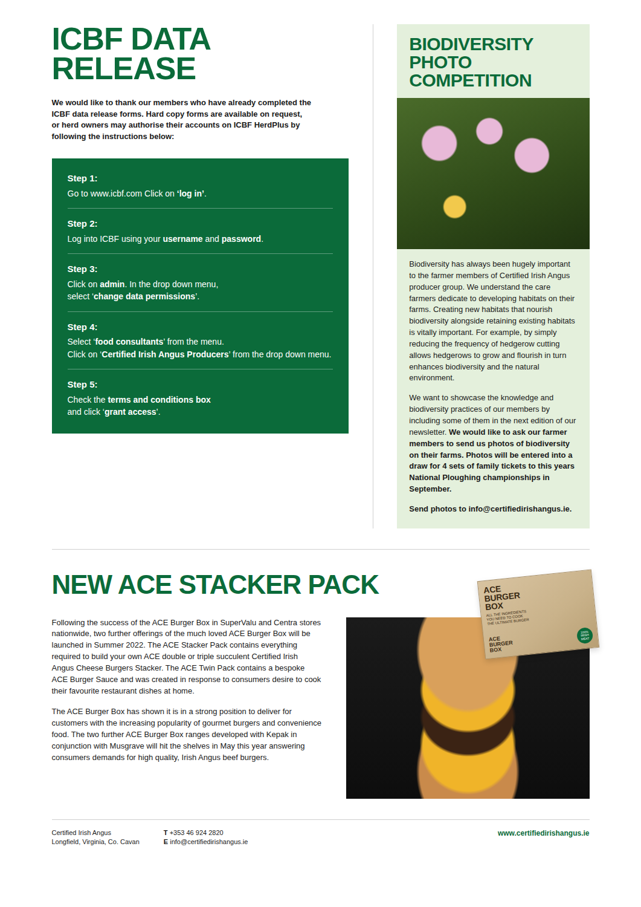ICBF Data
Release
We would like to thank our members who have already completed the ICBF data release forms. Hard copy forms are available on request, or herd owners may authorise their accounts on ICBF HerdPlus by following the instructions below:
Step 1:
Go to www.icbf.com Click on ‘log in’.
Step 2:
Log into ICBF using your username and password.
Step 3:
Click on admin. In the drop down menu,
select ‘change data permissions’.
Step 4:
Select ‘food consultants’ from the menu.
Click on ‘Certified Irish Angus Producers’ from the drop down menu.
Step 5:
Check the terms and conditions box
and click ‘grant access’.
Biodiversity
Photo
Competition
Biodiversity has always been hugely important to the farmer members of Certified Irish Angus producer group. We understand the care farmers dedicate to developing habitats on their farms. Creating new habitats that nourish biodiversity alongside retaining existing habitats is vitally important. For example, by simply reducing the frequency of hedgerow cutting allows hedgerows to grow and flourish in turn enhances biodiversity and the natural environment.
We want to showcase the knowledge and biodiversity practices of our members by including some of them in the next edition of our newsletter. We would like to ask our farmer members to send us photos of biodiversity on their farms. Photos will be entered into a draw for 4 sets of family tickets to this years National Ploughing championships in September.
Send photos to info@certifiedirishangus.ie.
New ACE Stacker Pack
Following the success of the ACE Burger Box in SuperValu and Centra stores nationwide, two further offerings of the much loved ACE Burger Box will be launched in Summer 2022. The ACE Stacker Pack contains everything required to build your own ACE double or triple succulent Certified Irish Angus Cheese Burgers Stacker. The ACE Twin Pack contains a bespoke ACE Burger Sauce and was created in response to consumers desire to cook their favourite restaurant dishes at home.
The ACE Burger Box has shown it is in a strong position to deliver for customers with the increasing popularity of gourmet burgers and convenience food. The two further ACE Burger Box ranges developed with Kepak in conjunction with Musgrave will hit the shelves in May this year answering consumers demands for high quality, Irish Angus beef burgers.
ACE
BURGER
BOX
ALL THE INGREDIENTS
YOU NEED TO COOK
THE ULTIMATE BURGER
ACE
BURGER
BOX
100%
IRISH
MEAT
Certified Irish Angus
Longfield, Virginia, Co. Cavan
T +353 46 924 2820
E info@certifiedirishangus.ie
www.certifiedirishangus.ie